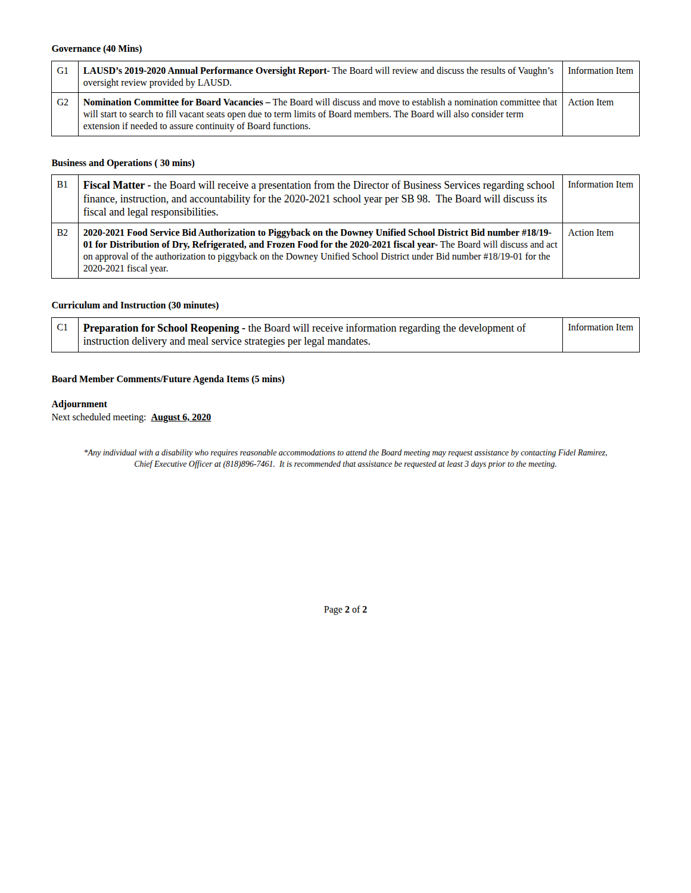Governance (40 Mins)
| G1 | LAUSD’s 2019-2020 Annual Performance Oversight Report- The Board will review and discuss the results of Vaughn’s oversight review provided by LAUSD. | Information Item |
| G2 | Nomination Committee for Board Vacancies – The Board will discuss and move to establish a nomination committee that will start to search to fill vacant seats open due to term limits of Board members. The Board will also consider term extension if needed to assure continuity of Board functions. | Action Item |
Business and Operations ( 30 mins)
| B1 | Fiscal Matter - the Board will receive a presentation from the Director of Business Services regarding school finance, instruction, and accountability for the 2020-2021 school year per SB 98. The Board will discuss its fiscal and legal responsibilities. | Information Item |
| B2 | 2020-2021 Food Service Bid Authorization to Piggyback on the Downey Unified School District Bid number #18/19-01 for Distribution of Dry, Refrigerated, and Frozen Food for the 2020-2021 fiscal year- The Board will discuss and act on approval of the authorization to piggyback on the Downey Unified School District under Bid number #18/19-01 for the 2020-2021 fiscal year. | Action Item |
Curriculum and Instruction (30 minutes)
| C1 | Preparation for School Reopening - the Board will receive information regarding the development of instruction delivery and meal service strategies per legal mandates. | Information Item |
Board Member Comments/Future Agenda Items (5 mins)
Adjournment
Next scheduled meeting: August 6, 2020
*Any individual with a disability who requires reasonable accommodations to attend the Board meeting may request assistance by contacting Fidel Ramirez, Chief Executive Officer at (818)896-7461. It is recommended that assistance be requested at least 3 days prior to the meeting.
Page 2 of 2